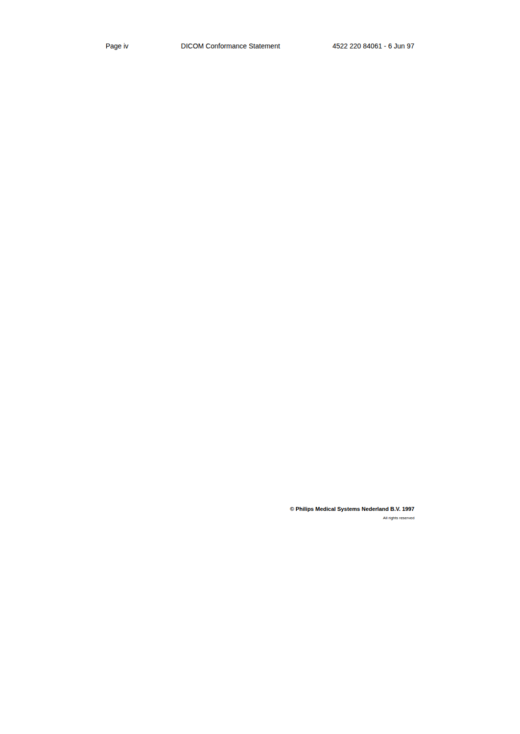Page iv
DICOM Conformance Statement
4522 220 84061 - 6 Jun 97
© Philips Medical Systems Nederland B.V. 1997
All rights reserved